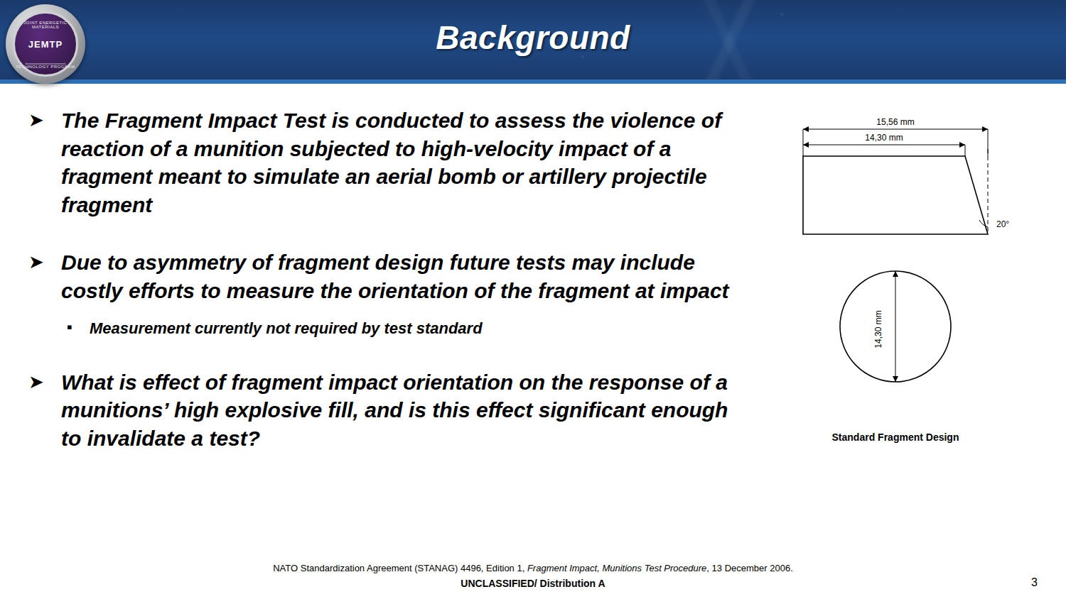Background
JOINT ENERGETIC MATERIALS
JEMTP
TECHNOLOGY PROGRAM
The Fragment Impact Test is conducted to assess the violence of reaction of a munition subjected to high-velocity impact of a fragment meant to simulate an aerial bomb or artillery projectile fragment
Due to asymmetry of fragment design future tests may include costly efforts to measure the orientation of the fragment at impact
Measurement currently not required by test standard
What is effect of fragment impact orientation on the response of a munitions’ high explosive fill, and is this effect significant enough to invalidate a test?
15,56 mm 14,30 mm 20° 14,30 mm
Standard Fragment Design
NATO Standardization Agreement (STANAG) 4496, Edition 1, Fragment Impact, Munitions Test Procedure, 13 December 2006.
UNCLASSIFIED/ Distribution A
3